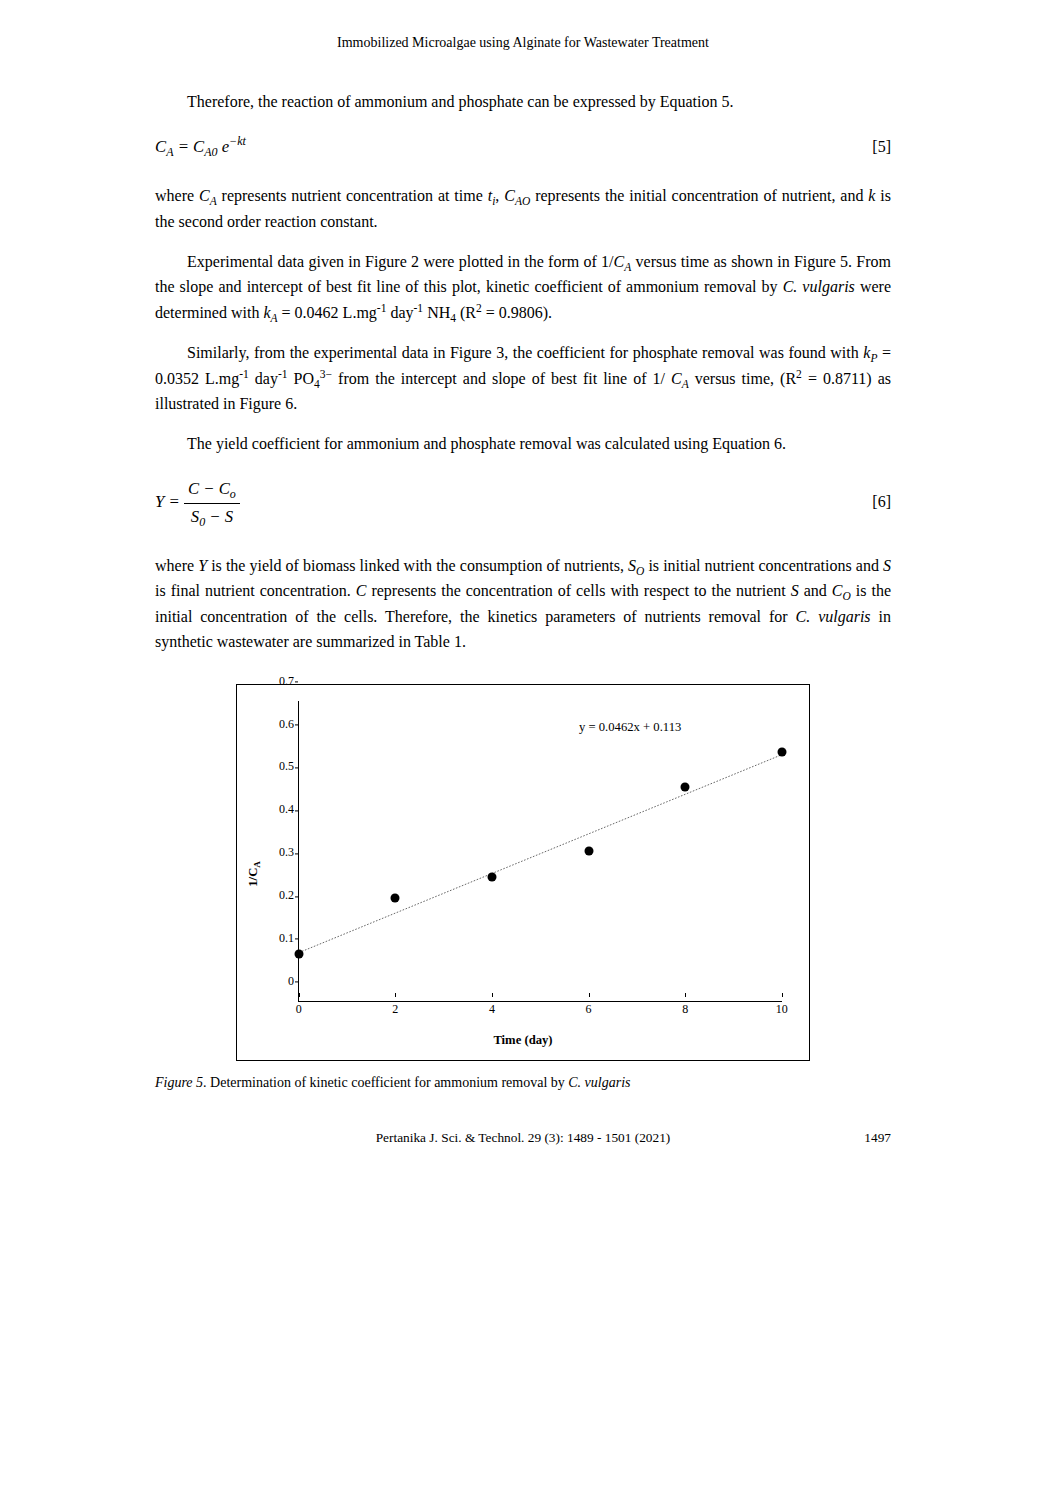Immobilized Microalgae using Alginate for Wastewater Treatment
Therefore, the reaction of ammonium and phosphate can be expressed by Equation 5.
CA = CA0 e−kt [5]
where CA represents nutrient concentration at time ti, CAO represents the initial concentration of nutrient, and k is the second order reaction constant.
Experimental data given in Figure 2 were plotted in the form of 1/CA versus time as shown in Figure 5. From the slope and intercept of best fit line of this plot, kinetic coefficient of ammonium removal by C. vulgaris were determined with kA = 0.0462 L.mg-1 day-1 NH4 (R2 = 0.9806).
Similarly, from the experimental data in Figure 3, the coefficient for phosphate removal was found with kP = 0.0352 L.mg-1 day-1 PO43− from the intercept and slope of best fit line of 1/ CA versus time, (R2 = 0.8711) as illustrated in Figure 6.
The yield coefficient for ammonium and phosphate removal was calculated using Equation 6.
Y = C − Co S0 − S [6]
where Y is the yield of biomass linked with the consumption of nutrients, SO is initial nutrient concentrations and S is final nutrient concentration. C represents the concentration of cells with respect to the nutrient S and CO is the initial concentration of the cells. Therefore, the kinetics parameters of nutrients removal for C. vulgaris in synthetic wastewater are summarized in Table 1.
1/CA
0
0.1
0.2
0.3
0.4
0.5
0.6
0.7
0
2
4
6
8
10
y = 0.0462x + 0.113
Time (day)
Figure 5. Determination of kinetic coefficient for ammonium removal by C. vulgaris
Pertanika J. Sci. & Technol. 29 (3): 1489 - 1501 (2021) 1497